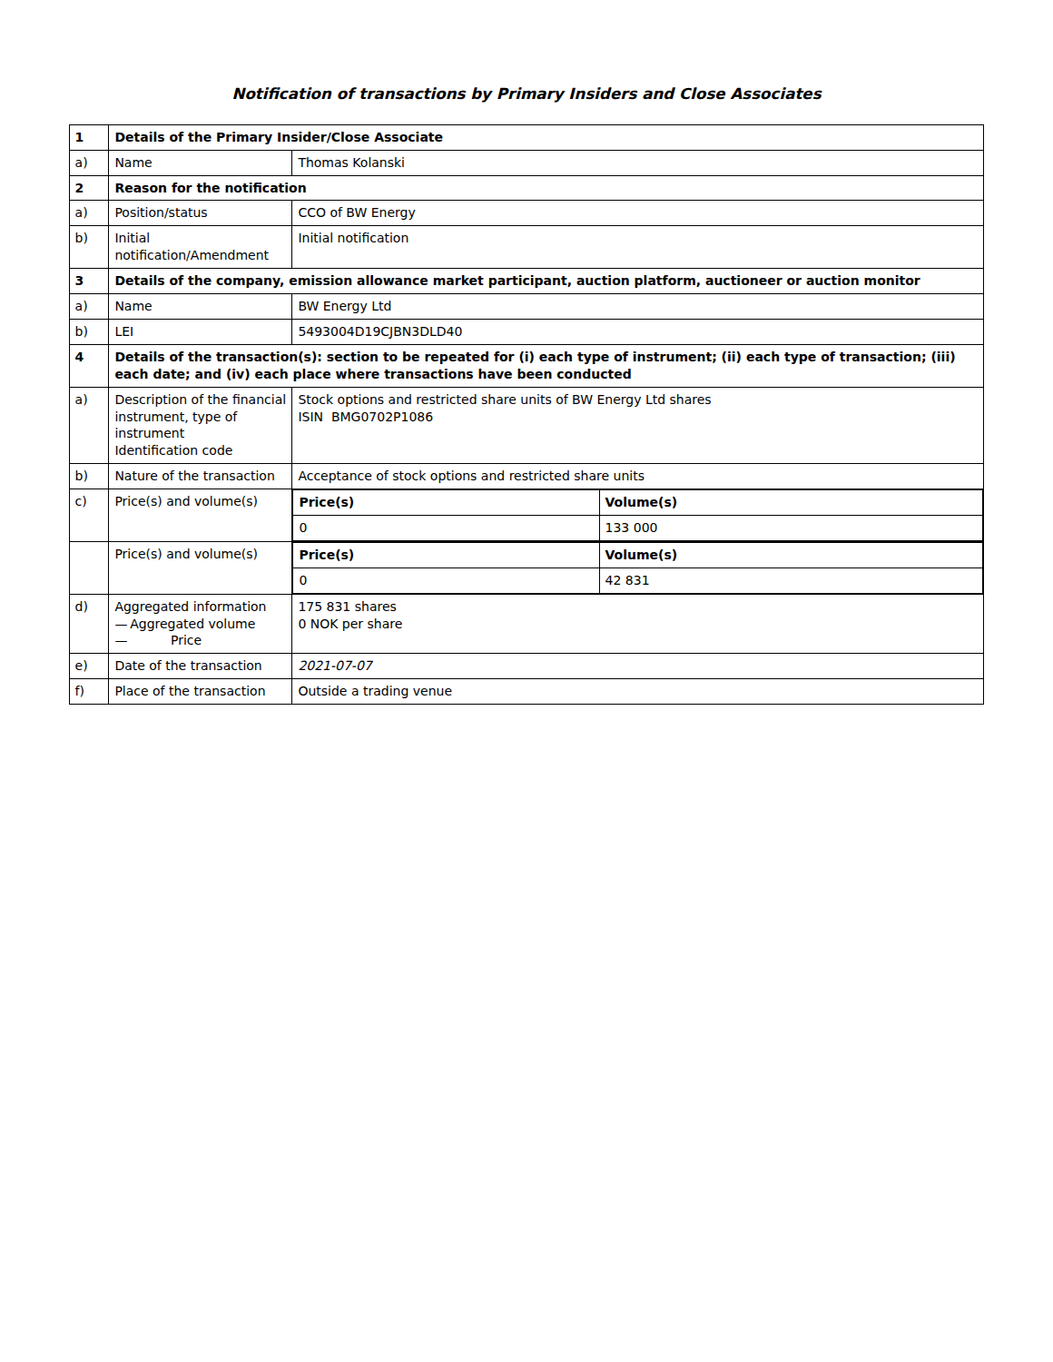Notification of transactions by Primary Insiders and Close Associates
| 1 | Details of the Primary Insider/Close Associate |
| a) | Name | Thomas Kolanski |
| 2 | Reason for the notification |
| a) | Position/status | CCO of BW Energy |
| b) | Initial notification/Amendment | Initial notification |
| 3 | Details of the company, emission allowance market participant, auction platform, auctioneer or auction monitor |
| a) | Name | BW Energy Ltd |
| b) | LEI | 5493004D19CJBN3DLD40 |
| 4 | Details of the transaction(s): section to be repeated for (i) each type of instrument; (ii) each type of transaction; (iii) each date; and (iv) each place where transactions have been conducted |
| a) | Description of the financial instrument, type of instrument Identification code | Stock options and restricted share units of BW Energy Ltd shares ISIN BMG0702P1086 |
| b) | Nature of the transaction | Acceptance of stock options and restricted share units |
| c) | Price(s) and volume(s) | / Price(s) / Volume(s) / / --- / --- / / 0 / 133 000 / |
| | Price(s) and volume(s) | / Price(s) / Volume(s) / / --- / --- / / 0 / 42 831 / |
| d) | Aggregated information Aggregated volume Price | 175 831 shares 0 NOK per share |
| e) | Date of the transaction | 2021-07-07 |
| f) | Place of the transaction | Outside a trading venue |